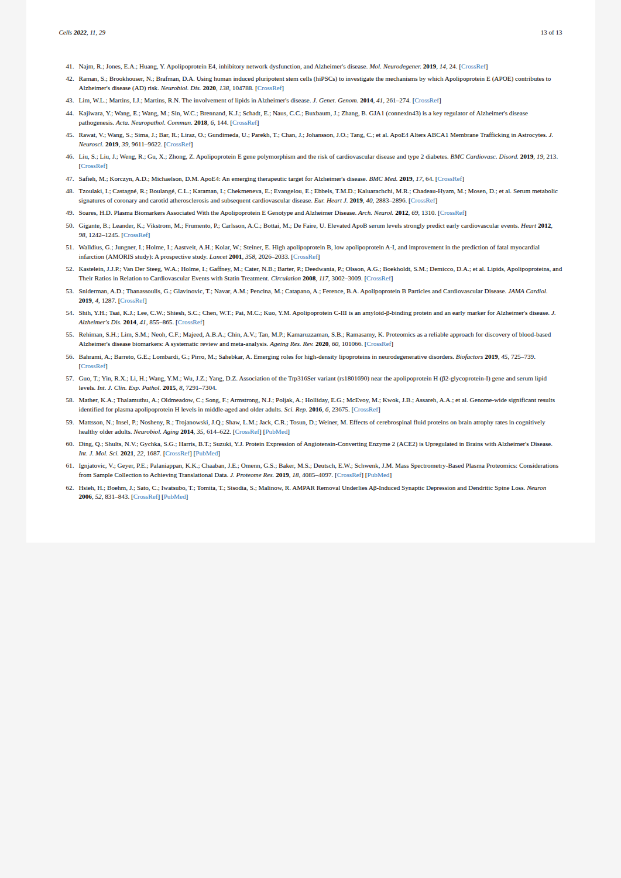Cells 2022, 11, 29
13 of 13
41. Najm, R.; Jones, E.A.; Huang, Y. Apolipoprotein E4, inhibitory network dysfunction, and Alzheimer's disease. Mol. Neurodegener. 2019, 14, 24. [CrossRef]
42. Raman, S.; Brookhouser, N.; Brafman, D.A. Using human induced pluripotent stem cells (hiPSCs) to investigate the mechanisms by which Apolipoprotein E (APOE) contributes to Alzheimer's disease (AD) risk. Neurobiol. Dis. 2020, 138, 104788. [CrossRef]
43. Lim, W.L.; Martins, I.J.; Martins, R.N. The involvement of lipids in Alzheimer's disease. J. Genet. Genom. 2014, 41, 261–274. [CrossRef]
44. Kajiwara, Y.; Wang, E.; Wang, M.; Sin, W.C.; Brennand, K.J.; Schadt, E.; Naus, C.C.; Buxbaum, J.; Zhang, B. GJA1 (connexin43) is a key regulator of Alzheimer's disease pathogenesis. Acta. Neuropathol. Commun. 2018, 6, 144. [CrossRef]
45. Rawat, V.; Wang, S.; Sima, J.; Bar, R.; Liraz, O.; Gundimeda, U.; Parekh, T.; Chan, J.; Johansson, J.O.; Tang, C.; et al. ApoE4 Alters ABCA1 Membrane Trafficking in Astrocytes. J. Neurosci. 2019, 39, 9611–9622. [CrossRef]
46. Liu, S.; Liu, J.; Weng, R.; Gu, X.; Zhong, Z. Apolipoprotein E gene polymorphism and the risk of cardiovascular disease and type 2 diabetes. BMC Cardiovasc. Disord. 2019, 19, 213. [CrossRef]
47. Safieh, M.; Korczyn, A.D.; Michaelson, D.M. ApoE4: An emerging therapeutic target for Alzheimer's disease. BMC Med. 2019, 17, 64. [CrossRef]
48. Tzoulaki, I.; Castagné, R.; Boulangé, C.L.; Karaman, I.; Chekmeneva, E.; Evangelou, E.; Ebbels, T.M.D.; Kaluarachchi, M.R.; Chadeau-Hyam, M.; Mosen, D.; et al. Serum metabolic signatures of coronary and carotid atherosclerosis and subsequent cardiovascular disease. Eur. Heart J. 2019, 40, 2883–2896. [CrossRef]
49. Soares, H.D. Plasma Biomarkers Associated With the Apolipoprotein E Genotype and Alzheimer Disease. Arch. Neurol. 2012, 69, 1310. [CrossRef]
50. Gigante, B.; Leander, K.; Vikstrom, M.; Frumento, P.; Carlsson, A.C.; Bottai, M.; De Faire, U. Elevated ApoB serum levels strongly predict early cardiovascular events. Heart 2012, 98, 1242–1245. [CrossRef]
51. Walldius, G.; Jungner, I.; Holme, I.; Aastveit, A.H.; Kolar, W.; Steiner, E. High apolipoprotein B, low apolipoprotein A-I, and improvement in the prediction of fatal myocardial infarction (AMORIS study): A prospective study. Lancet 2001, 358, 2026–2033. [CrossRef]
52. Kastelein, J.J.P.; Van Der Steeg, W.A.; Holme, I.; Gaffney, M.; Cater, N.B.; Barter, P.; Deedwania, P.; Olsson, A.G.; Boekholdt, S.M.; Demicco, D.A.; et al. Lipids, Apolipoproteins, and Their Ratios in Relation to Cardiovascular Events with Statin Treatment. Circulation 2008, 117, 3002–3009. [CrossRef]
53. Sniderman, A.D.; Thanassoulis, G.; Glavinovic, T.; Navar, A.M.; Pencina, M.; Catapano, A.; Ference, B.A. Apolipoprotein B Particles and Cardiovascular Disease. JAMA Cardiol. 2019, 4, 1287. [CrossRef]
54. Shih, Y.H.; Tsai, K.J.; Lee, C.W.; Shiesh, S.C.; Chen, W.T.; Pai, M.C.; Kuo, Y.M. Apolipoprotein C-III is an amyloid-β-binding protein and an early marker for Alzheimer's disease. J. Alzheimer's Dis. 2014, 41, 855–865. [CrossRef]
55. Rehiman, S.H.; Lim, S.M.; Neoh, C.F.; Majeed, A.B.A.; Chin, A.V.; Tan, M.P.; Kamaruzzaman, S.B.; Ramasamy, K. Proteomics as a reliable approach for discovery of blood-based Alzheimer's disease biomarkers: A systematic review and meta-analysis. Ageing Res. Rev. 2020, 60, 101066. [CrossRef]
56. Bahrami, A.; Barreto, G.E.; Lombardi, G.; Pirro, M.; Sahebkar, A. Emerging roles for high-density lipoproteins in neurodegenerative disorders. Biofactors 2019, 45, 725–739. [CrossRef]
57. Guo, T.; Yin, R.X.; Li, H.; Wang, Y.M.; Wu, J.Z.; Yang, D.Z. Association of the Trp316Ser variant (rs1801690) near the apolipoprotein H (β2-glycoprotein-I) gene and serum lipid levels. Int. J. Clin. Exp. Pathol. 2015, 8, 7291–7304.
58. Mather, K.A.; Thalamuthu, A.; Oldmeadow, C.; Song, F.; Armstrong, N.J.; Poljak, A.; Holliday, E.G.; McEvoy, M.; Kwok, J.B.; Assareh, A.A.; et al. Genome-wide significant results identified for plasma apolipoprotein H levels in middle-aged and older adults. Sci. Rep. 2016, 6, 23675. [CrossRef]
59. Mattsson, N.; Insel, P.; Nosheny, R.; Trojanowski, J.Q.; Shaw, L.M.; Jack, C.R.; Tosun, D.; Weiner, M. Effects of cerebrospinal fluid proteins on brain atrophy rates in cognitively healthy older adults. Neurobiol. Aging 2014, 35, 614–622. [CrossRef] [PubMed]
60. Ding, Q.; Shults, N.V.; Gychka, S.G.; Harris, B.T.; Suzuki, Y.J. Protein Expression of Angiotensin-Converting Enzyme 2 (ACE2) is Upregulated in Brains with Alzheimer's Disease. Int. J. Mol. Sci. 2021, 22, 1687. [CrossRef] [PubMed]
61. Ignjatovic, V.; Geyer, P.E.; Palaniappan, K.K.; Chaaban, J.E.; Omenn, G.S.; Baker, M.S.; Deutsch, E.W.; Schwenk, J.M. Mass Spectrometry-Based Plasma Proteomics: Considerations from Sample Collection to Achieving Translational Data. J. Proteome Res. 2019, 18, 4085–4097. [CrossRef] [PubMed]
62. Hsieh, H.; Boehm, J.; Sato, C.; Iwatsubo, T.; Tomita, T.; Sisodia, S.; Malinow, R. AMPAR Removal Underlies Aβ-Induced Synaptic Depression and Dendritic Spine Loss. Neuron 2006, 52, 831–843. [CrossRef] [PubMed]